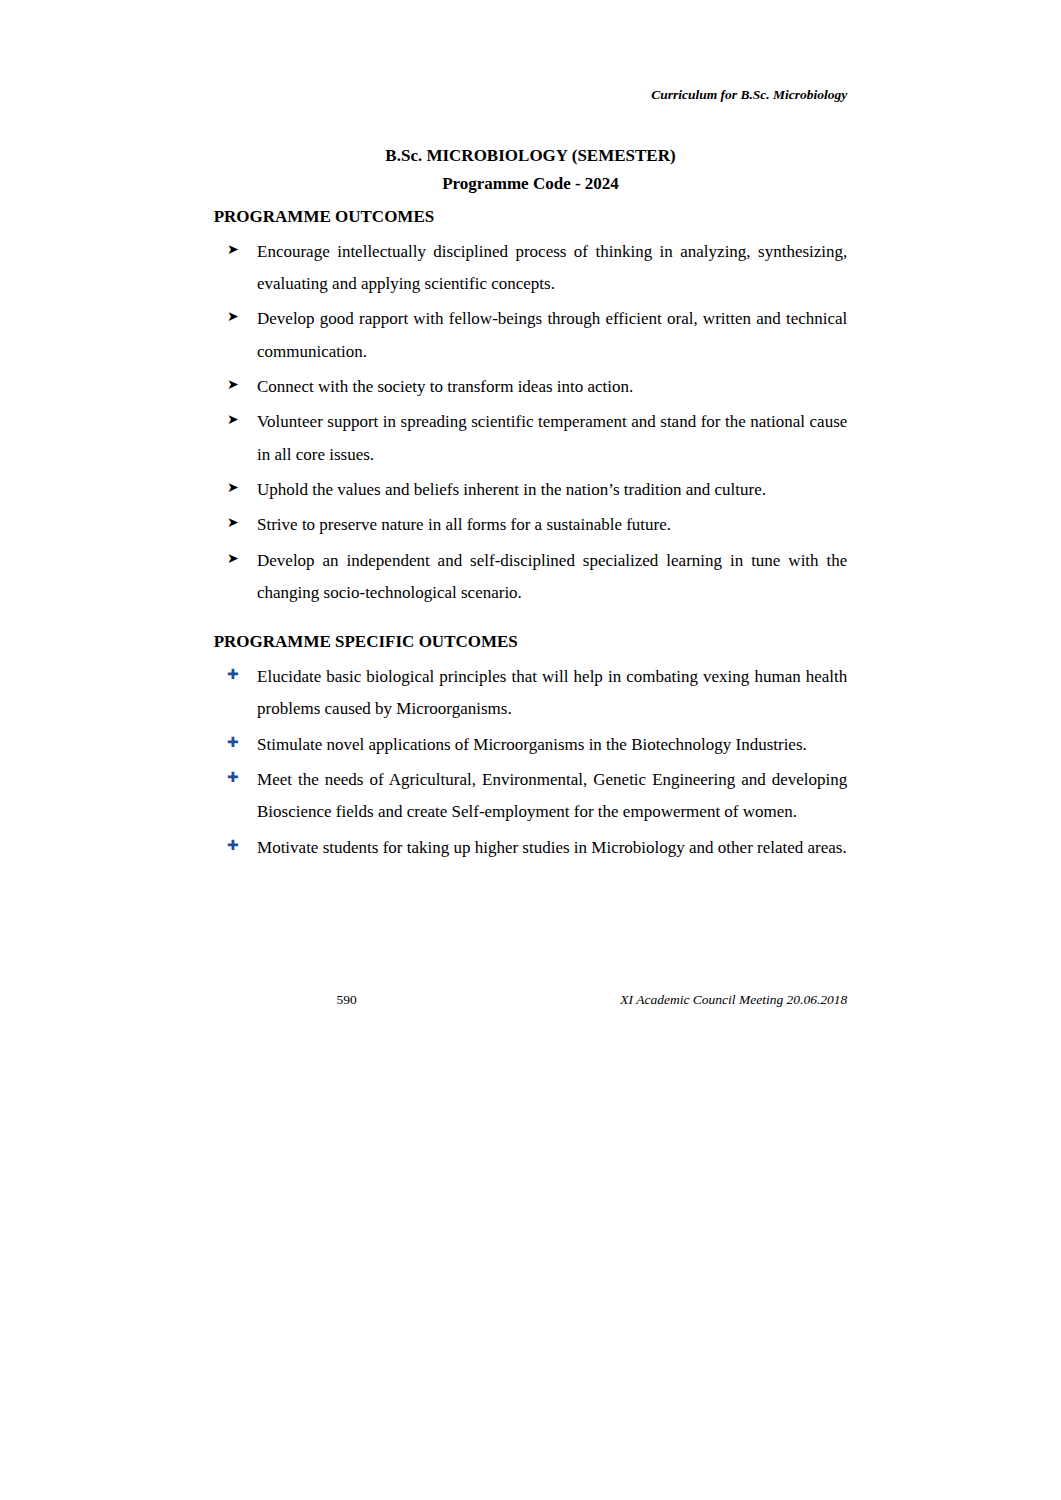Curriculum for B.Sc. Microbiology
B.Sc. MICROBIOLOGY (SEMESTER)
Programme Code - 2024
PROGRAMME OUTCOMES
Encourage intellectually disciplined process of thinking in analyzing, synthesizing, evaluating and applying scientific concepts.
Develop good rapport with fellow-beings through efficient oral, written and technical communication.
Connect with the society to transform ideas into action.
Volunteer support in spreading scientific temperament and stand for the national cause in all core issues.
Uphold the values and beliefs inherent in the nation’s tradition and culture.
Strive to preserve nature in all forms for a sustainable future.
Develop an independent and self-disciplined specialized learning in tune with the changing socio-technological scenario.
PROGRAMME SPECIFIC OUTCOMES
Elucidate basic biological principles that will help in combating vexing human health problems caused by Microorganisms.
Stimulate novel applications of Microorganisms in the Biotechnology Industries.
Meet the needs of Agricultural, Environmental, Genetic Engineering and developing Bioscience fields and create Self-employment for the empowerment of women.
Motivate students for taking up higher studies in Microbiology and other related areas.
590 XI Academic Council Meeting 20.06.2018